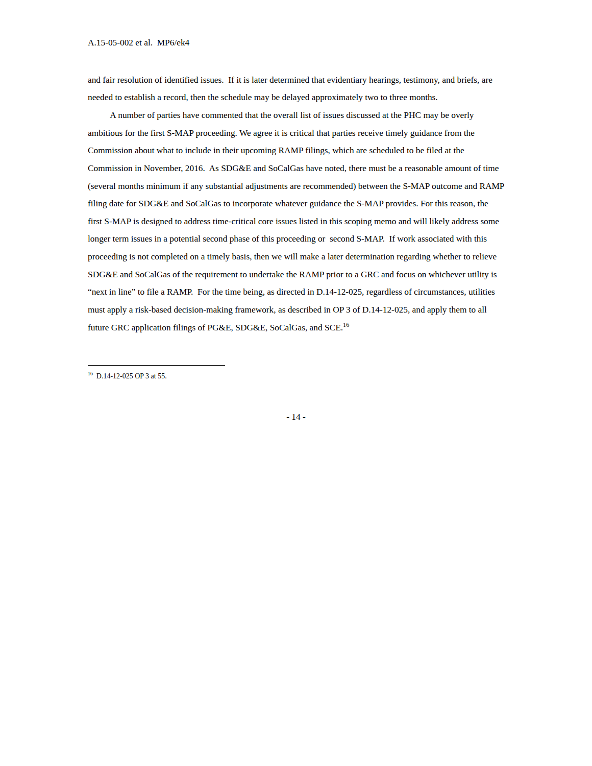A.15-05-002 et al. MP6/ek4
and fair resolution of identified issues. If it is later determined that evidentiary hearings, testimony, and briefs, are needed to establish a record, then the schedule may be delayed approximately two to three months.
A number of parties have commented that the overall list of issues discussed at the PHC may be overly ambitious for the first S-MAP proceeding. We agree it is critical that parties receive timely guidance from the Commission about what to include in their upcoming RAMP filings, which are scheduled to be filed at the Commission in November, 2016. As SDG&E and SoCalGas have noted, there must be a reasonable amount of time (several months minimum if any substantial adjustments are recommended) between the S-MAP outcome and RAMP filing date for SDG&E and SoCalGas to incorporate whatever guidance the S-MAP provides. For this reason, the first S-MAP is designed to address time-critical core issues listed in this scoping memo and will likely address some longer term issues in a potential second phase of this proceeding or second S-MAP. If work associated with this proceeding is not completed on a timely basis, then we will make a later determination regarding whether to relieve SDG&E and SoCalGas of the requirement to undertake the RAMP prior to a GRC and focus on whichever utility is “next in line” to file a RAMP. For the time being, as directed in D.14-12-025, regardless of circumstances, utilities must apply a risk-based decision-making framework, as described in OP 3 of D.14-12-025, and apply them to all future GRC application filings of PG&E, SDG&E, SoCalGas, and SCE.16
16 D.14-12-025 OP 3 at 55.
- 14 -